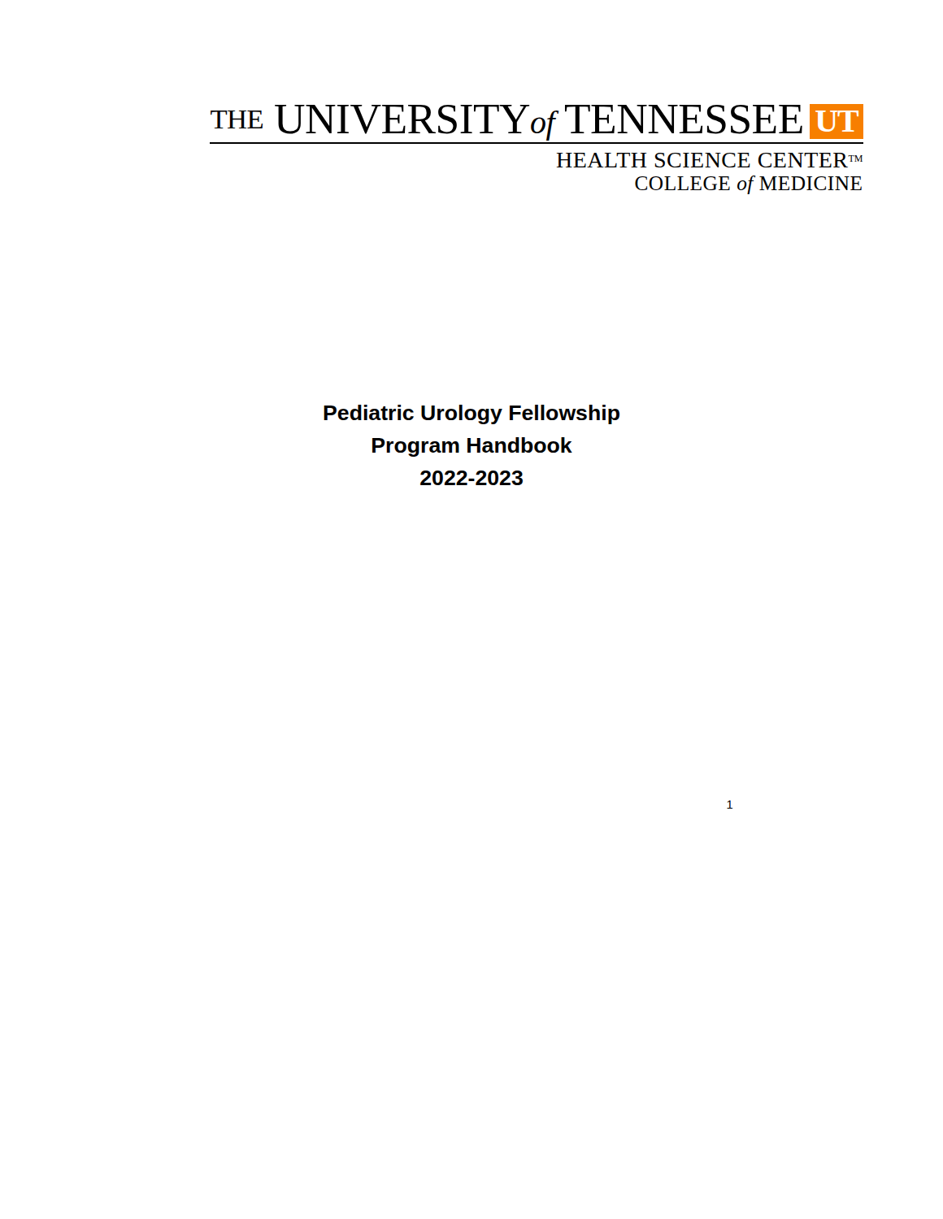THE UNIVERSITYof TENNESSEEUT
HEALTH SCIENCE CENTERTM
COLLEGE of MEDICINE
Pediatric Urology Fellowship
Program Handbook
2022-2023
1